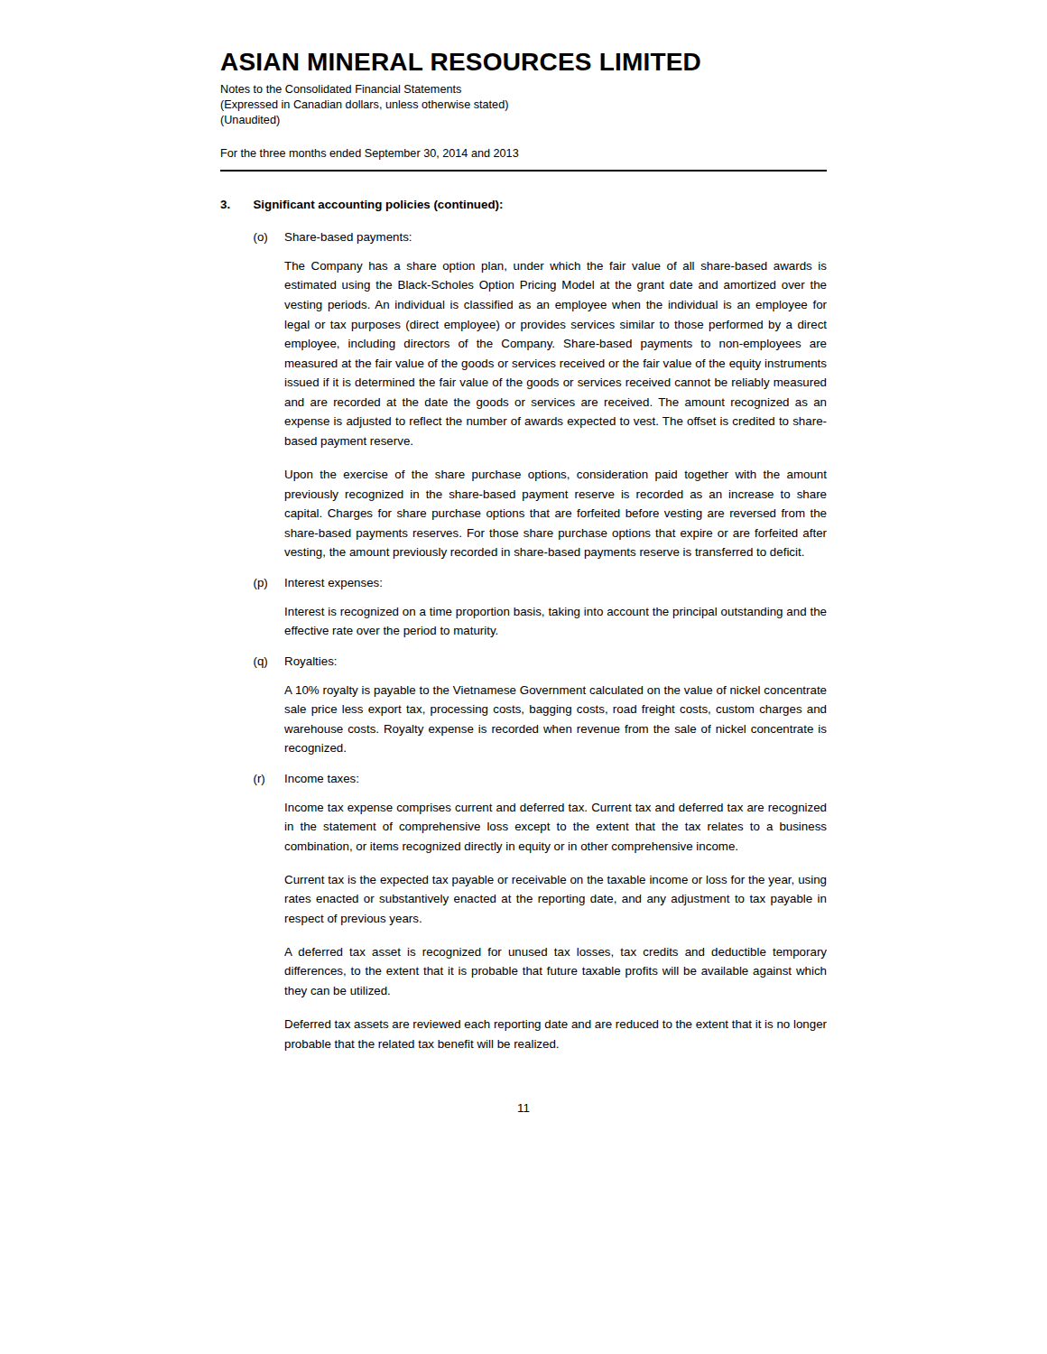ASIAN MINERAL RESOURCES LIMITED
Notes to the Consolidated Financial Statements
(Expressed in Canadian dollars, unless otherwise stated)
(Unaudited)
For the three months ended September 30, 2014 and 2013
3. Significant accounting policies (continued):
(o) Share-based payments:
The Company has a share option plan, under which the fair value of all share-based awards is estimated using the Black-Scholes Option Pricing Model at the grant date and amortized over the vesting periods. An individual is classified as an employee when the individual is an employee for legal or tax purposes (direct employee) or provides services similar to those performed by a direct employee, including directors of the Company. Share-based payments to non-employees are measured at the fair value of the goods or services received or the fair value of the equity instruments issued if it is determined the fair value of the goods or services received cannot be reliably measured and are recorded at the date the goods or services are received. The amount recognized as an expense is adjusted to reflect the number of awards expected to vest. The offset is credited to share-based payment reserve.
Upon the exercise of the share purchase options, consideration paid together with the amount previously recognized in the share-based payment reserve is recorded as an increase to share capital. Charges for share purchase options that are forfeited before vesting are reversed from the share-based payments reserves. For those share purchase options that expire or are forfeited after vesting, the amount previously recorded in share-based payments reserve is transferred to deficit.
(p) Interest expenses:
Interest is recognized on a time proportion basis, taking into account the principal outstanding and the effective rate over the period to maturity.
(q) Royalties:
A 10% royalty is payable to the Vietnamese Government calculated on the value of nickel concentrate sale price less export tax, processing costs, bagging costs, road freight costs, custom charges and warehouse costs. Royalty expense is recorded when revenue from the sale of nickel concentrate is recognized.
(r) Income taxes:
Income tax expense comprises current and deferred tax. Current tax and deferred tax are recognized in the statement of comprehensive loss except to the extent that the tax relates to a business combination, or items recognized directly in equity or in other comprehensive income.
Current tax is the expected tax payable or receivable on the taxable income or loss for the year, using rates enacted or substantively enacted at the reporting date, and any adjustment to tax payable in respect of previous years.
A deferred tax asset is recognized for unused tax losses, tax credits and deductible temporary differences, to the extent that it is probable that future taxable profits will be available against which they can be utilized.
Deferred tax assets are reviewed each reporting date and are reduced to the extent that it is no longer probable that the related tax benefit will be realized.
11